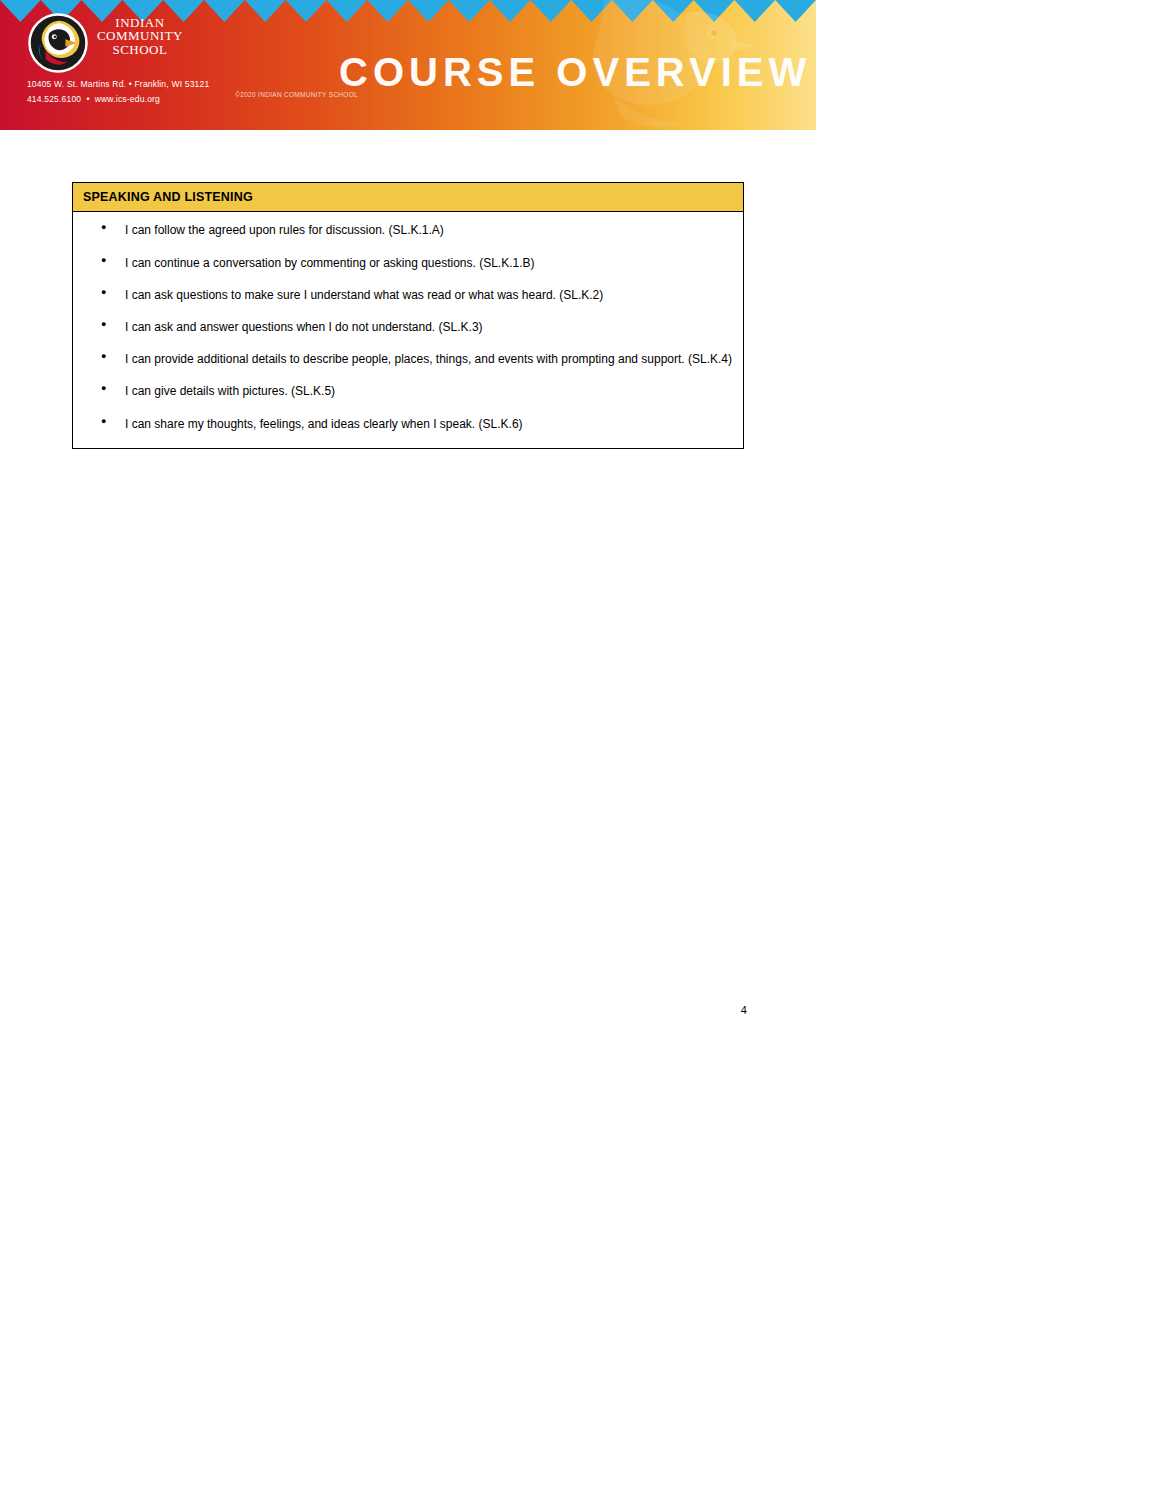INDIAN COMMUNITY SCHOOL
10405 W. St. Martins Rd. • Franklin, WI 53121
414.525.6100 • www.ics-edu.org
©2020 INDIAN COMMUNITY SCHOOL
COURSE OVERVIEW
| SPEAKING AND LISTENING |
| --- |
| I can follow the agreed upon rules for discussion. (SL.K.1.A) I can continue a conversation by commenting or asking questions. (SL.K.1.B) I can ask questions to make sure I understand what was read or what was heard. (SL.K.2) I can ask and answer questions when I do not understand. (SL.K.3) I can provide additional details to describe people, places, things, and events with prompting and support. (SL.K.4) I can give details with pictures. (SL.K.5) I can share my thoughts, feelings, and ideas clearly when I speak. (SL.K.6) |
4